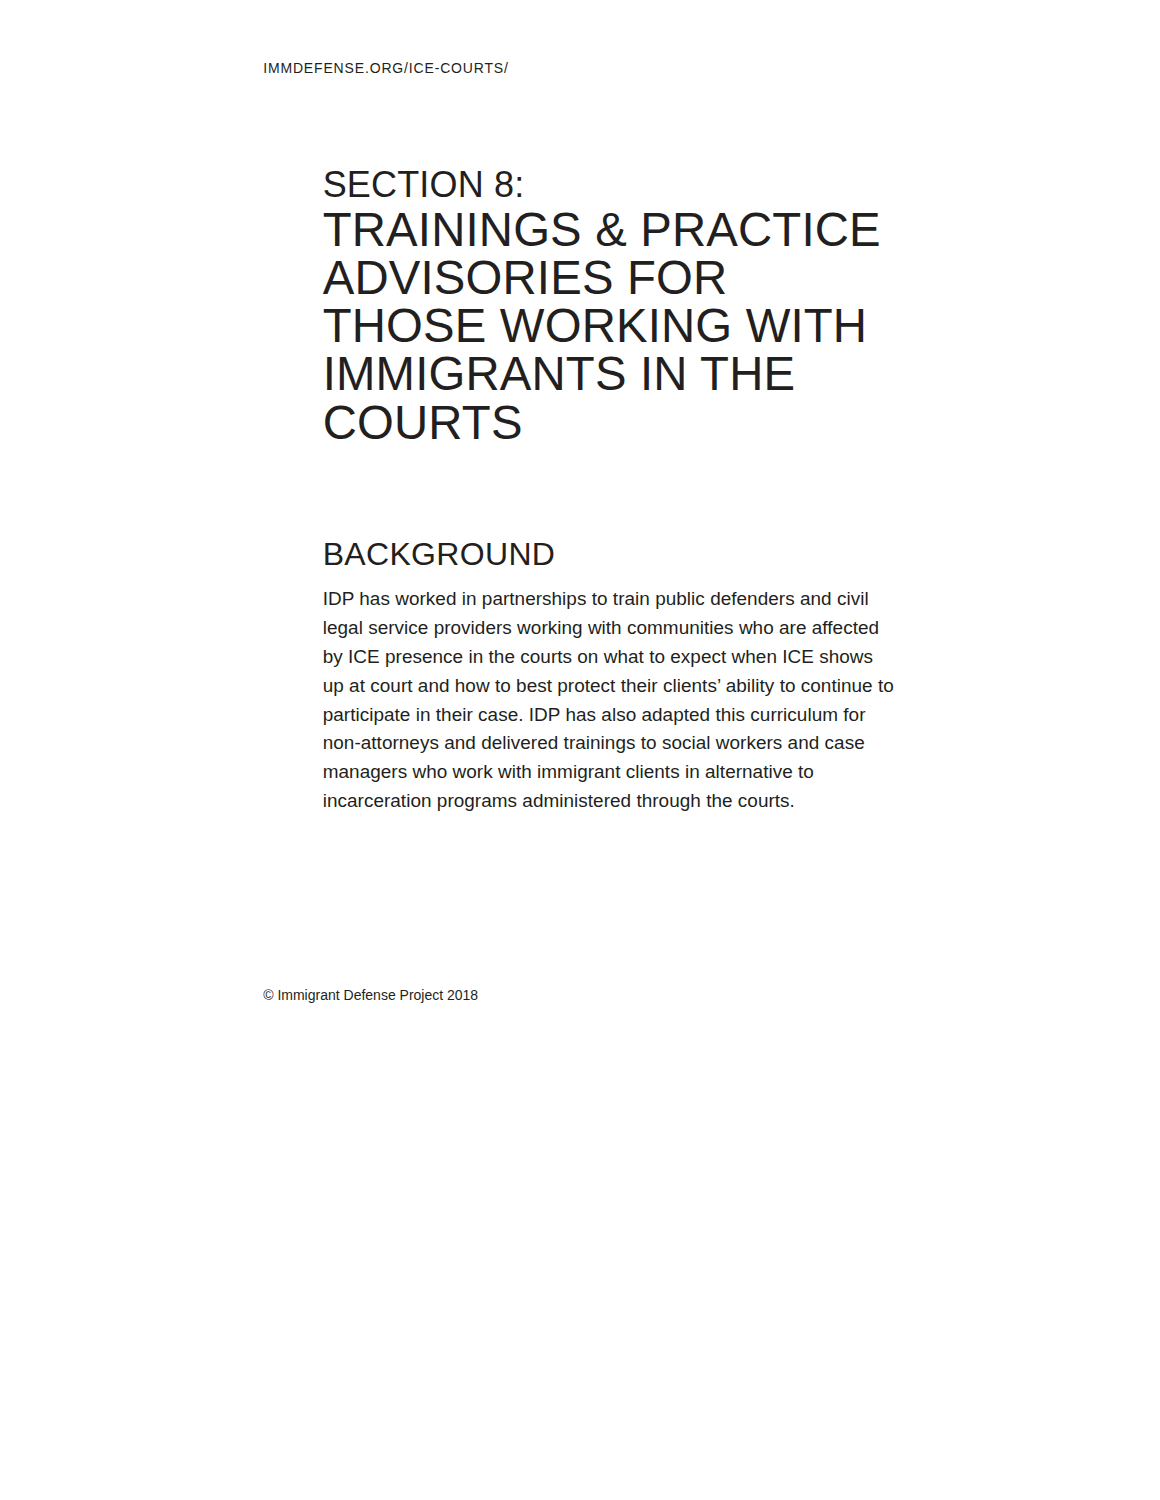immdefense.org/ice-courts/
Section 8: Trainings & Practice Advisories for Those Working with Immigrants in the Courts
Background
IDP has worked in partnerships to train public defenders and civil legal service providers working with communities who are affected by ICE presence in the courts on what to expect when ICE shows up at court and how to best protect their clients’ ability to continue to participate in their case. IDP has also adapted this curriculum for non-attorneys and delivered trainings to social workers and case managers who work with immigrant clients in alternative to incarceration programs administered through the courts.
© Immigrant Defense Project 2018